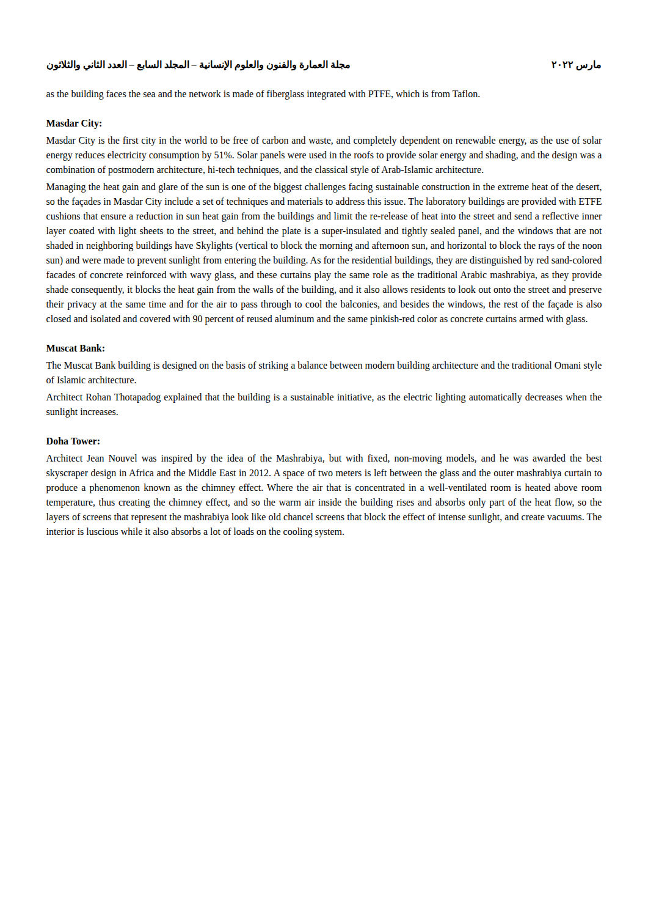مارس ٢٠٢٢ مجلة العمارة والفنون والعلوم الإنسانية – المجلد السابع – العدد الثاني والثلاثون
as the building faces the sea and the network is made of fiberglass integrated with PTFE, which is from Taflon.
Masdar City:
Masdar City is the first city in the world to be free of carbon and waste, and completely dependent on renewable energy, as the use of solar energy reduces electricity consumption by 51%. Solar panels were used in the roofs to provide solar energy and shading, and the design was a combination of postmodern architecture, hi-tech techniques, and the classical style of Arab-Islamic architecture.
Managing the heat gain and glare of the sun is one of the biggest challenges facing sustainable construction in the extreme heat of the desert, so the façades in Masdar City include a set of techniques and materials to address this issue. The laboratory buildings are provided with ETFE cushions that ensure a reduction in sun heat gain from the buildings and limit the re-release of heat into the street and send a reflective inner layer coated with light sheets to the street, and behind the plate is a super-insulated and tightly sealed panel, and the windows that are not shaded in neighboring buildings have Skylights (vertical to block the morning and afternoon sun, and horizontal to block the rays of the noon sun) and were made to prevent sunlight from entering the building. As for the residential buildings, they are distinguished by red sand-colored facades of concrete reinforced with wavy glass, and these curtains play the same role as the traditional Arabic mashrabiya, as they provide shade consequently, it blocks the heat gain from the walls of the building, and it also allows residents to look out onto the street and preserve their privacy at the same time and for the air to pass through to cool the balconies, and besides the windows, the rest of the façade is also closed and isolated and covered with 90 percent of reused aluminum and the same pinkish-red color as concrete curtains armed with glass.
Muscat Bank:
The Muscat Bank building is designed on the basis of striking a balance between modern building architecture and the traditional Omani style of Islamic architecture.
Architect Rohan Thotapadog explained that the building is a sustainable initiative, as the electric lighting automatically decreases when the sunlight increases.
Doha Tower:
Architect Jean Nouvel was inspired by the idea of the Mashrabiya, but with fixed, non-moving models, and he was awarded the best skyscraper design in Africa and the Middle East in 2012. A space of two meters is left between the glass and the outer mashrabiya curtain to produce a phenomenon known as the chimney effect. Where the air that is concentrated in a well-ventilated room is heated above room temperature, thus creating the chimney effect, and so the warm air inside the building rises and absorbs only part of the heat flow, so the layers of screens that represent the mashrabiya look like old chancel screens that block the effect of intense sunlight, and create vacuums. The interior is luscious while it also absorbs a lot of loads on the cooling system.